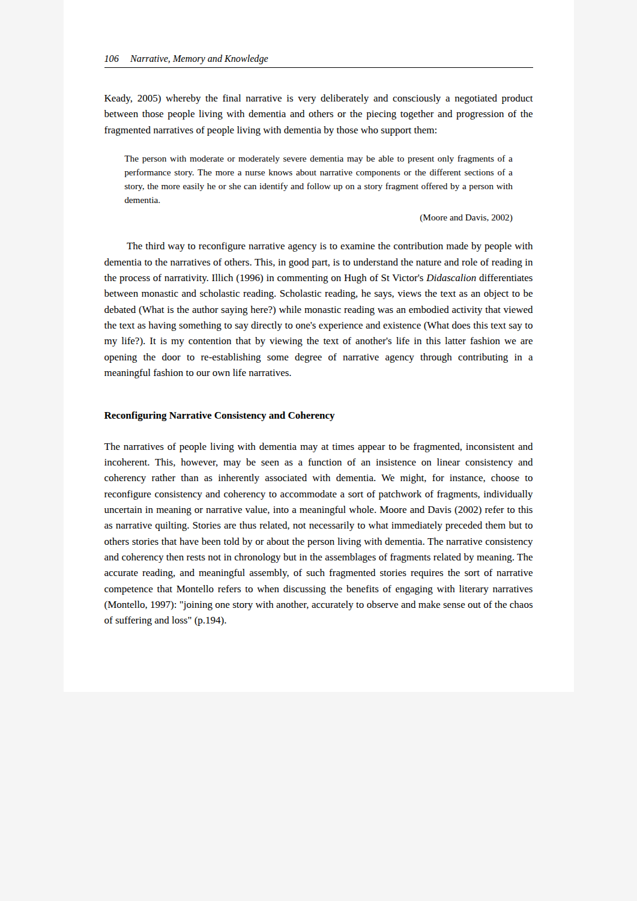106 Narrative, Memory and Knowledge
Keady, 2005) whereby the final narrative is very deliberately and consciously a negotiated product between those people living with dementia and others or the piecing together and progression of the fragmented narratives of people living with dementia by those who support them:
The person with moderate or moderately severe dementia may be able to present only fragments of a performance story. The more a nurse knows about narrative components or the different sections of a story, the more easily he or she can identify and follow up on a story fragment offered by a person with dementia.
(Moore and Davis, 2002)
The third way to reconfigure narrative agency is to examine the contribution made by people with dementia to the narratives of others. This, in good part, is to understand the nature and role of reading in the process of narrativity. Illich (1996) in commenting on Hugh of St Victor's Didascalion differentiates between monastic and scholastic reading. Scholastic reading, he says, views the text as an object to be debated (What is the author saying here?) while monastic reading was an embodied activity that viewed the text as having something to say directly to one's experience and existence (What does this text say to my life?). It is my contention that by viewing the text of another's life in this latter fashion we are opening the door to re-establishing some degree of narrative agency through contributing in a meaningful fashion to our own life narratives.
Reconfiguring Narrative Consistency and Coherency
The narratives of people living with dementia may at times appear to be fragmented, inconsistent and incoherent. This, however, may be seen as a function of an insistence on linear consistency and coherency rather than as inherently associated with dementia. We might, for instance, choose to reconfigure consistency and coherency to accommodate a sort of patchwork of fragments, individually uncertain in meaning or narrative value, into a meaningful whole. Moore and Davis (2002) refer to this as narrative quilting. Stories are thus related, not necessarily to what immediately preceded them but to others stories that have been told by or about the person living with dementia. The narrative consistency and coherency then rests not in chronology but in the assemblages of fragments related by meaning. The accurate reading, and meaningful assembly, of such fragmented stories requires the sort of narrative competence that Montello refers to when discussing the benefits of engaging with literary narratives (Montello, 1997): "joining one story with another, accurately to observe and make sense out of the chaos of suffering and loss" (p.194).